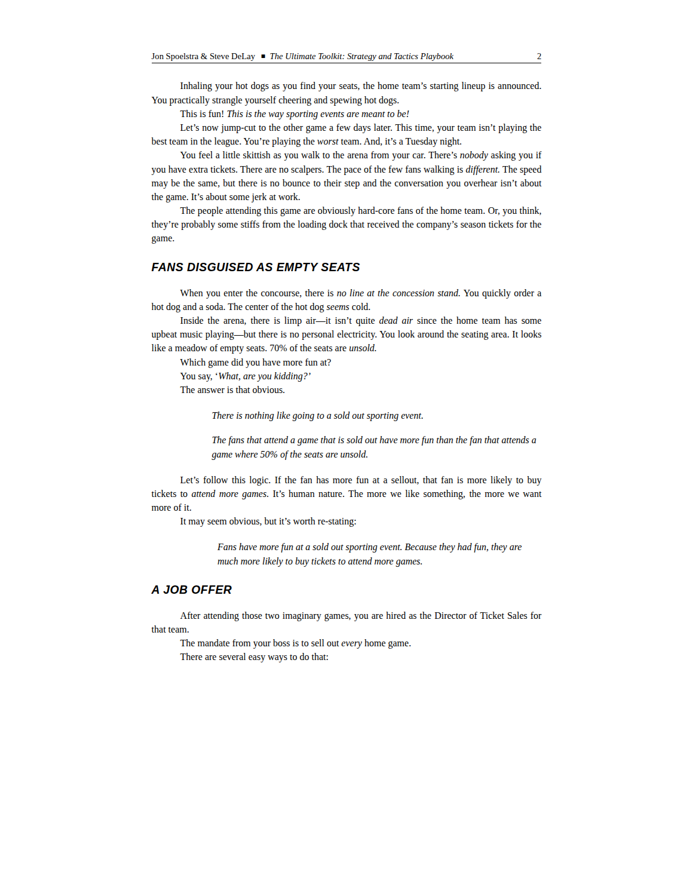Jon Spoelstra & Steve DeLay ■ The Ultimate Toolkit: Strategy and Tactics Playbook 2
Inhaling your hot dogs as you find your seats, the home team’s starting lineup is announced. You practically strangle yourself cheering and spewing hot dogs.
This is fun! This is the way sporting events are meant to be!
Let’s now jump-cut to the other game a few days later. This time, your team isn’t playing the best team in the league. You’re playing the worst team. And, it’s a Tuesday night.
You feel a little skittish as you walk to the arena from your car. There’s nobody asking you if you have extra tickets. There are no scalpers. The pace of the few fans walking is different. The speed may be the same, but there is no bounce to their step and the conversation you overhear isn’t about the game. It’s about some jerk at work.
The people attending this game are obviously hard-core fans of the home team. Or, you think, they’re probably some stiffs from the loading dock that received the company’s season tickets for the game.
FANS DISGUISED AS EMPTY SEATS
When you enter the concourse, there is no line at the concession stand. You quickly order a hot dog and a soda. The center of the hot dog seems cold.
Inside the arena, there is limp air—it isn’t quite dead air since the home team has some upbeat music playing—but there is no personal electricity. You look around the seating area. It looks like a meadow of empty seats. 70% of the seats are unsold.
Which game did you have more fun at?
You say, ‘What, are you kidding?’
The answer is that obvious.
There is nothing like going to a sold out sporting event.
The fans that attend a game that is sold out have more fun than the fan that attends a game where 50% of the seats are unsold.
Let’s follow this logic. If the fan has more fun at a sellout, that fan is more likely to buy tickets to attend more games. It’s human nature. The more we like something, the more we want more of it.
It may seem obvious, but it’s worth re-stating:
Fans have more fun at a sold out sporting event. Because they had fun, they are much more likely to buy tickets to attend more games.
A JOB OFFER
After attending those two imaginary games, you are hired as the Director of Ticket Sales for that team.
The mandate from your boss is to sell out every home game.
There are several easy ways to do that: